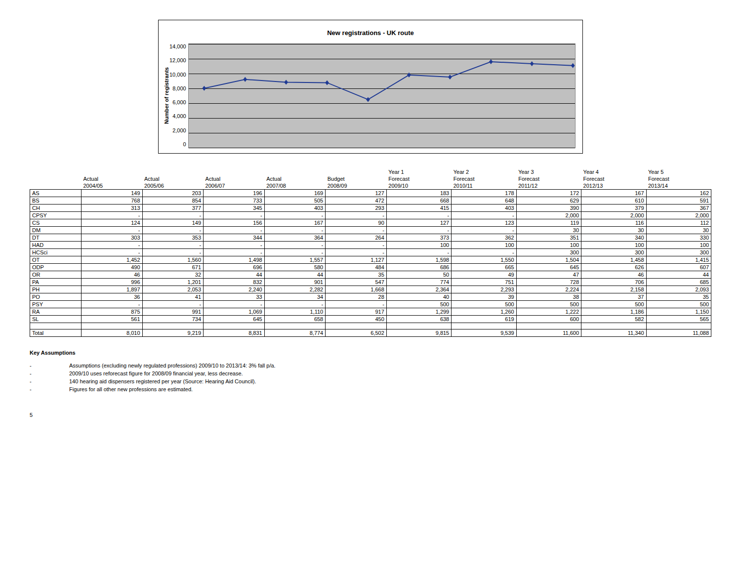New registrations - UK route
Number of registrants
14,000
12,000
10,000
8,000
6,000
4,000
2,000
0
| | | | | | | Year 1 | Year 2 | Year 3 | Year 4 | Year 5 |
| --- | --- | --- | --- | --- | --- | --- | --- | --- | --- | --- |
| | Actual | Actual | Actual | Actual | Budget | Forecast | Forecast | Forecast | Forecast | Forecast |
| | 2004/05 | 2005/06 | 2006/07 | 2007/08 | 2008/09 | 2009/10 | 2010/11 | 2011/12 | 2012/13 | 2013/14 |
| AS | 149 | 203 | 196 | 169 | 127 | 183 | 178 | 172 | 167 | 162 |
| BS | 768 | 854 | 733 | 505 | 472 | 668 | 648 | 629 | 610 | 591 |
| CH | 313 | 377 | 345 | 403 | 293 | 415 | 403 | 390 | 379 | 367 |
| CPSY | - | - | - | - | - | - | - | 2,000 | 2,000 | 2,000 |
| CS | 124 | 149 | 156 | 167 | 90 | 127 | 123 | 119 | 116 | 112 |
| DM | - | - | - | - | - | - | - | 30 | 30 | 30 |
| DT | 303 | 353 | 344 | 364 | 264 | 373 | 362 | 351 | 340 | 330 |
| HAD | - | - | - | - | - | 100 | 100 | 100 | 100 | 100 |
| HCSci | - | - | - | - | - | - | - | 300 | 300 | 300 |
| OT | 1,452 | 1,560 | 1,498 | 1,557 | 1,127 | 1,598 | 1,550 | 1,504 | 1,458 | 1,415 |
| ODP | 490 | 671 | 696 | 580 | 484 | 686 | 665 | 645 | 626 | 607 |
| OR | 46 | 32 | 44 | 44 | 35 | 50 | 49 | 47 | 46 | 44 |
| PA | 996 | 1,201 | 832 | 901 | 547 | 774 | 751 | 728 | 706 | 685 |
| PH | 1,897 | 2,053 | 2,240 | 2,282 | 1,668 | 2,364 | 2,293 | 2,224 | 2,158 | 2,093 |
| PO | 36 | 41 | 33 | 34 | 28 | 40 | 39 | 38 | 37 | 35 |
| PSY | - | - | - | - | - | 500 | 500 | 500 | 500 | 500 |
| RA | 875 | 991 | 1,069 | 1,110 | 917 | 1,299 | 1,260 | 1,222 | 1,186 | 1,150 |
| SL | 561 | 734 | 645 | 658 | 450 | 638 | 619 | 600 | 582 | 565 |
| Total | 8,010 | 9,219 | 8,831 | 8,774 | 6,502 | 9,815 | 9,539 | 11,600 | 11,340 | 11,088 |
Key Assumptions
-Assumptions (excluding newly regulated professions) 2009/10 to 2013/14: 3% fall p/a.
-2009/10 uses reforecast figure for 2008/09 financial year, less decrease.
-140 hearing aid dispensers registered per year (Source: Hearing Aid Council).
-Figures for all other new professions are estimated.
5